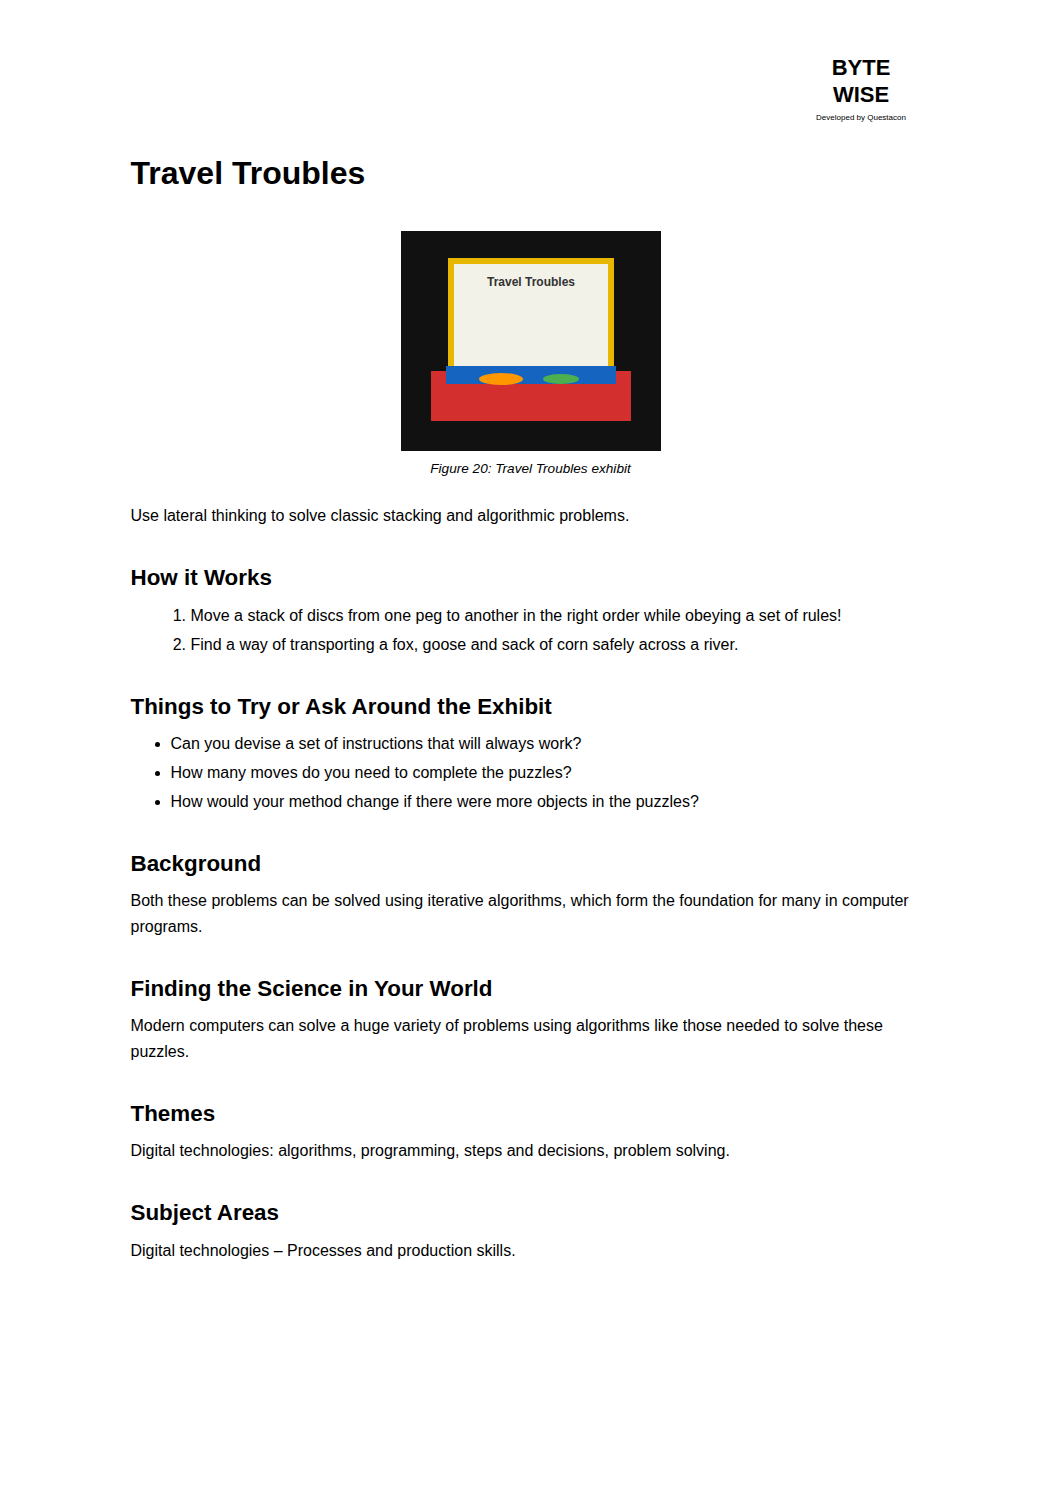Travel Troubles
Figure 20: Travel Troubles exhibit
Use lateral thinking to solve classic stacking and algorithmic problems.
How it Works
Move a stack of discs from one peg to another in the right order while obeying a set of rules!
Find a way of transporting a fox, goose and sack of corn safely across a river.
Things to Try or Ask Around the Exhibit
Can you devise a set of instructions that will always work?
How many moves do you need to complete the puzzles?
How would your method change if there were more objects in the puzzles?
Background
Both these problems can be solved using iterative algorithms, which form the foundation for many in computer programs.
Finding the Science in Your World
Modern computers can solve a huge variety of problems using algorithms like those needed to solve these puzzles.
Themes
Digital technologies: algorithms, programming, steps and decisions, problem solving.
Subject Areas
Digital technologies – Processes and production skills.